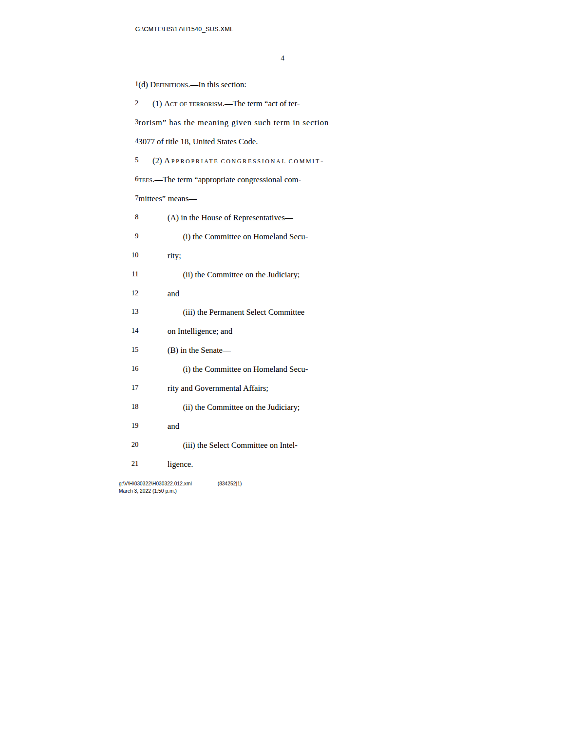G:\CMTE\HS\17\H1540_SUS.XML
4
| 1 | (d) Definitions. —In this section: |
| 2 | (1) Act of terrorism. —The term “act of ter- |
| 3 | rorism” has the meaning given such term in section |
| 4 | 3077 of title 18, United States Code. |
| 5 | (2) Appropriate congressional commit- |
| 6 | tees. —The term “appropriate congressional com- |
| 7 | mittees” means— |
| 8 | (A) in the House of Representatives— |
| 9 | (i) the Committee on Homeland Secu- |
| 10 | rity; |
| 11 | (ii) the Committee on the Judiciary; |
| 12 | and |
| 13 | (iii) the Permanent Select Committee |
| 14 | on Intelligence; and |
| 15 | (B) in the Senate— |
| 16 | (i) the Committee on Homeland Secu- |
| 17 | rity and Governmental Affairs; |
| 18 | (ii) the Committee on the Judiciary; |
| 19 | and |
| 20 | (iii) the Select Committee on Intel- |
| 21 | ligence. |
g:\V\H\030322\H030322.012.xml (834252|1)
March 3, 2022 (1:50 p.m.)